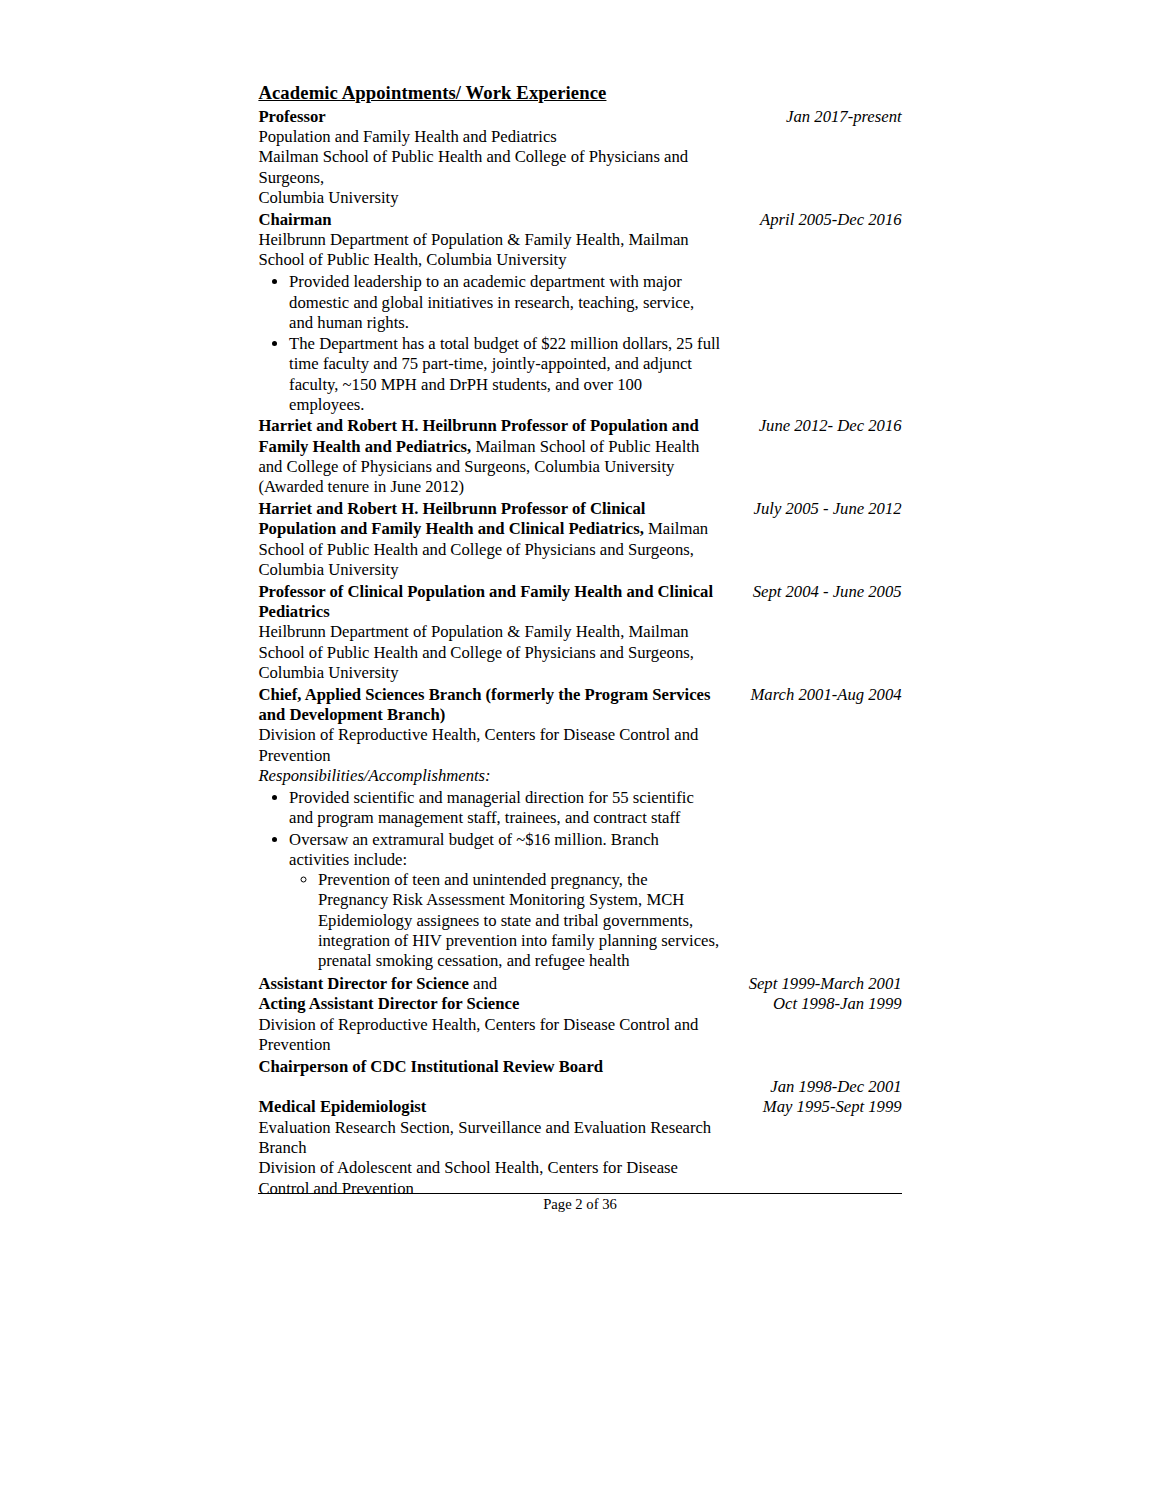Academic Appointments/ Work Experience
| Professor Population and Family Health and Pediatrics Mailman School of Public Health and College of Physicians and Surgeons, Columbia University | Jan 2017-present |
| Chairman Heilbrunn Department of Population & Family Health, Mailman School of Public Health, Columbia University Provided leadership to an academic department with major domestic and global initiatives in research, teaching, service, and human rights. The Department has a total budget of $22 million dollars, 25 full time faculty and 75 part-time, jointly-appointed, and adjunct faculty, ~150 MPH and DrPH students, and over 100 employees. | April 2005-Dec 2016 |
| Harriet and Robert H. Heilbrunn Professor of Population and Family Health and Pediatrics, Mailman School of Public Health and College of Physicians and Surgeons, Columbia University (Awarded tenure in June 2012) | June 2012- Dec 2016 |
| Harriet and Robert H. Heilbrunn Professor of Clinical Population and Family Health and Clinical Pediatrics, Mailman School of Public Health and College of Physicians and Surgeons, Columbia University | July 2005 - June 2012 |
| Professor of Clinical Population and Family Health and Clinical Pediatrics Heilbrunn Department of Population & Family Health, Mailman School of Public Health and College of Physicians and Surgeons, Columbia University | Sept 2004 - June 2005 |
| Chief, Applied Sciences Branch (formerly the Program Services and Development Branch) Division of Reproductive Health, Centers for Disease Control and Prevention Responsibilities/Accomplishments: Provided scientific and managerial direction for 55 scientific and program management staff, trainees, and contract staff Oversaw an extramural budget of ~$16 million. Branch activities include: Prevention of teen and unintended pregnancy, the Pregnancy Risk Assessment Monitoring System, MCH Epidemiology assignees to state and tribal governments, integration of HIV prevention into family planning services, prenatal smoking cessation, and refugee health | March 2001-Aug 2004 |
| Assistant Director for Science and Acting Assistant Director for Science Division of Reproductive Health, Centers for Disease Control and Prevention | Sept 1999-March 2001 Oct 1998-Jan 1999 |
| Chairperson of CDC Institutional Review Board | |
| | Jan 1998-Dec 2001 |
| Medical Epidemiologist Evaluation Research Section, Surveillance and Evaluation Research Branch Division of Adolescent and School Health, Centers for Disease Control and Prevention | May 1995-Sept 1999 |
Page 2 of 36